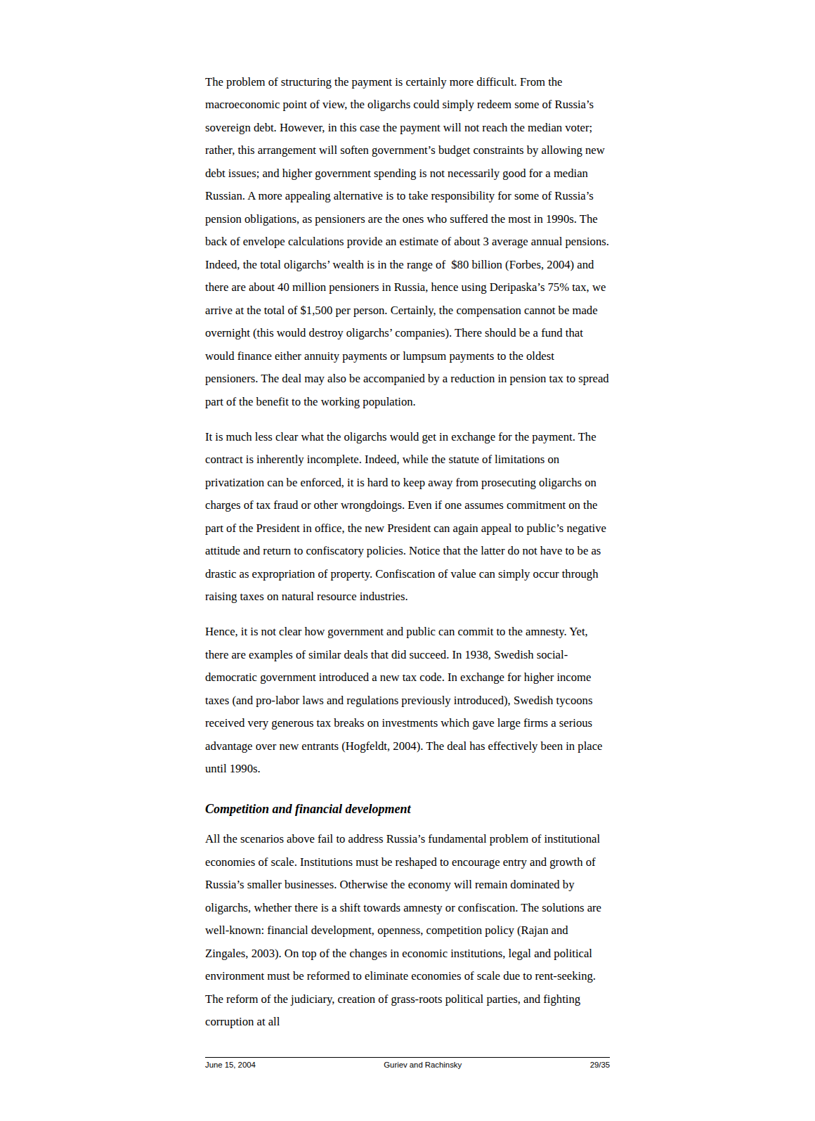The problem of structuring the payment is certainly more difficult. From the macroeconomic point of view, the oligarchs could simply redeem some of Russia’s sovereign debt. However, in this case the payment will not reach the median voter; rather, this arrangement will soften government’s budget constraints by allowing new debt issues; and higher government spending is not necessarily good for a median Russian. A more appealing alternative is to take responsibility for some of Russia’s pension obligations, as pensioners are the ones who suffered the most in 1990s. The back of envelope calculations provide an estimate of about 3 average annual pensions. Indeed, the total oligarchs’ wealth is in the range of $80 billion (Forbes, 2004) and there are about 40 million pensioners in Russia, hence using Deripaska’s 75% tax, we arrive at the total of $1,500 per person. Certainly, the compensation cannot be made overnight (this would destroy oligarchs’ companies). There should be a fund that would finance either annuity payments or lumpsum payments to the oldest pensioners. The deal may also be accompanied by a reduction in pension tax to spread part of the benefit to the working population.
It is much less clear what the oligarchs would get in exchange for the payment. The contract is inherently incomplete. Indeed, while the statute of limitations on privatization can be enforced, it is hard to keep away from prosecuting oligarchs on charges of tax fraud or other wrongdoings. Even if one assumes commitment on the part of the President in office, the new President can again appeal to public’s negative attitude and return to confiscatory policies. Notice that the latter do not have to be as drastic as expropriation of property. Confiscation of value can simply occur through raising taxes on natural resource industries.
Hence, it is not clear how government and public can commit to the amnesty. Yet, there are examples of similar deals that did succeed. In 1938, Swedish social-democratic government introduced a new tax code. In exchange for higher income taxes (and pro-labor laws and regulations previously introduced), Swedish tycoons received very generous tax breaks on investments which gave large firms a serious advantage over new entrants (Hogfeldt, 2004). The deal has effectively been in place until 1990s.
Competition and financial development
All the scenarios above fail to address Russia’s fundamental problem of institutional economies of scale. Institutions must be reshaped to encourage entry and growth of Russia’s smaller businesses. Otherwise the economy will remain dominated by oligarchs, whether there is a shift towards amnesty or confiscation. The solutions are well-known: financial development, openness, competition policy (Rajan and Zingales, 2003). On top of the changes in economic institutions, legal and political environment must be reformed to eliminate economies of scale due to rent-seeking. The reform of the judiciary, creation of grass-roots political parties, and fighting corruption at all
June 15, 2004 Guriev and Rachinsky 29/35